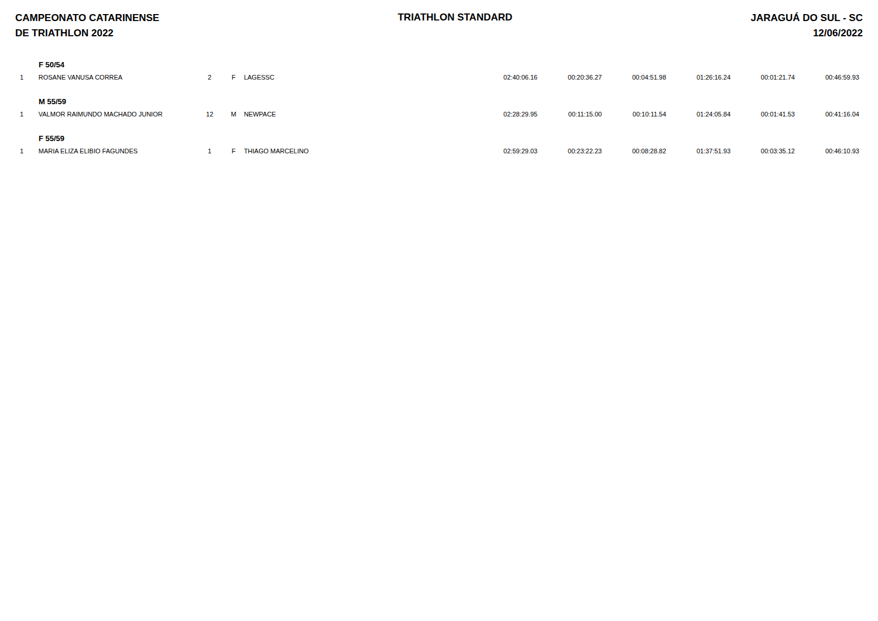CAMPEONATO CATARINENSE
DE TRIATHLON 2022
TRIATHLON STANDARD
JARAGUÁ DO SUL - SC
12/06/2022
F 50/54
| 1 | ROSANE VANUSA CORREA | 2 | F | LAGESSC | | 02:40:06.16 | 00:20:36.27 | 00:04:51.98 | 01:26:16.24 | 00:01:21.74 | 00:46:59.93 |
M 55/59
| 1 | VALMOR RAIMUNDO MACHADO JUNIOR | 12 | M | NEWPACE | | 02:28:29.95 | 00:11:15.00 | 00:10:11.54 | 01:24:05.84 | 00:01:41.53 | 00:41:16.04 |
F 55/59
| 1 | MARIA ELIZA ELIBIO FAGUNDES | 1 | F | THIAGO MARCELINO | | 02:59:29.03 | 00:23:22.23 | 00:08:28.82 | 01:37:51.93 | 00:03:35.12 | 00:46:10.93 |